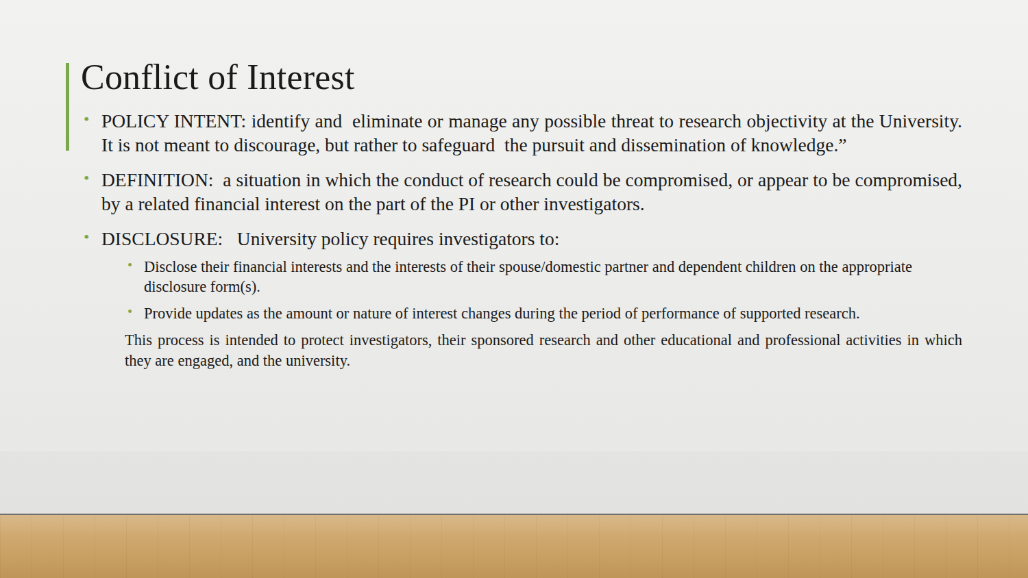Conflict of Interest
POLICY INTENT: identify and eliminate or manage any possible threat to research objectivity at the University. It is not meant to discourage, but rather to safeguard the pursuit and dissemination of knowledge.”
DEFINITION: a situation in which the conduct of research could be compromised, or appear to be compromised, by a related financial interest on the part of the PI or other investigators.
DISCLOSURE: University policy requires investigators to:
Disclose their financial interests and the interests of their spouse/domestic partner and dependent children on the appropriate disclosure form(s).
Provide updates as the amount or nature of interest changes during the period of performance of supported research.
This process is intended to protect investigators, their sponsored research and other educational and professional activities in which they are engaged, and the university.